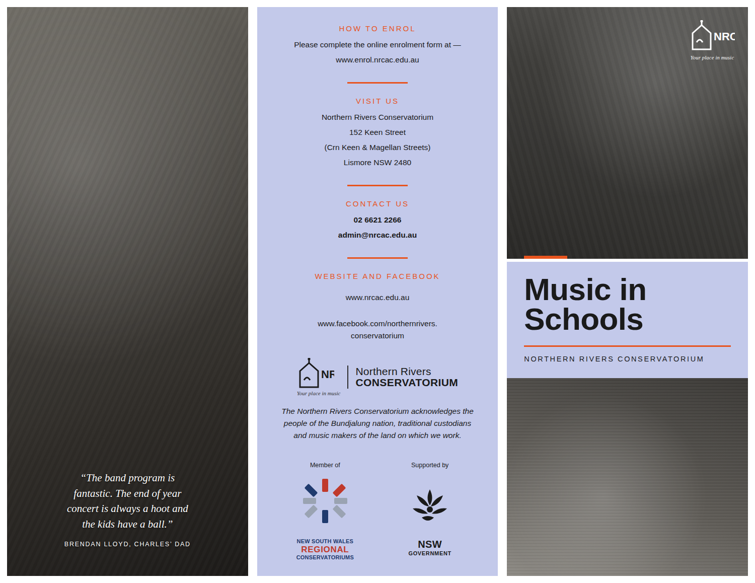“The band program is fantastic. The end of year concert is always a hoot and the kids have a ball.”
Brendan Lloyd, Charles’ Dad
How to Enrol
Please complete the online enrolment form at —
www.enrol.nrcac.edu.au
Visit Us
Northern Rivers Conservatorium
152 Keen Street
(Crn Keen & Magellan Streets)
Lismore NSW 2480
Contact Us
02 6621 2266
admin@nrcac.edu.au
Website and Facebook
www.nrcac.edu.au
www.facebook.com/northernrivers.
conservatorium
NRC
Your place in music
Northern Rivers
Conservatorium
The Northern Rivers Conservatorium acknowledges the people of the Bundjalung nation, traditional custodians and music makers of the land on which we work.
Member of
NEW SOUTH WALES REGIONAL CONSERVATORIUMS
Supported by
NSW GOVERNMENT
NRC
Your place in music
Music in
Schools
Northern Rivers Conservatorium